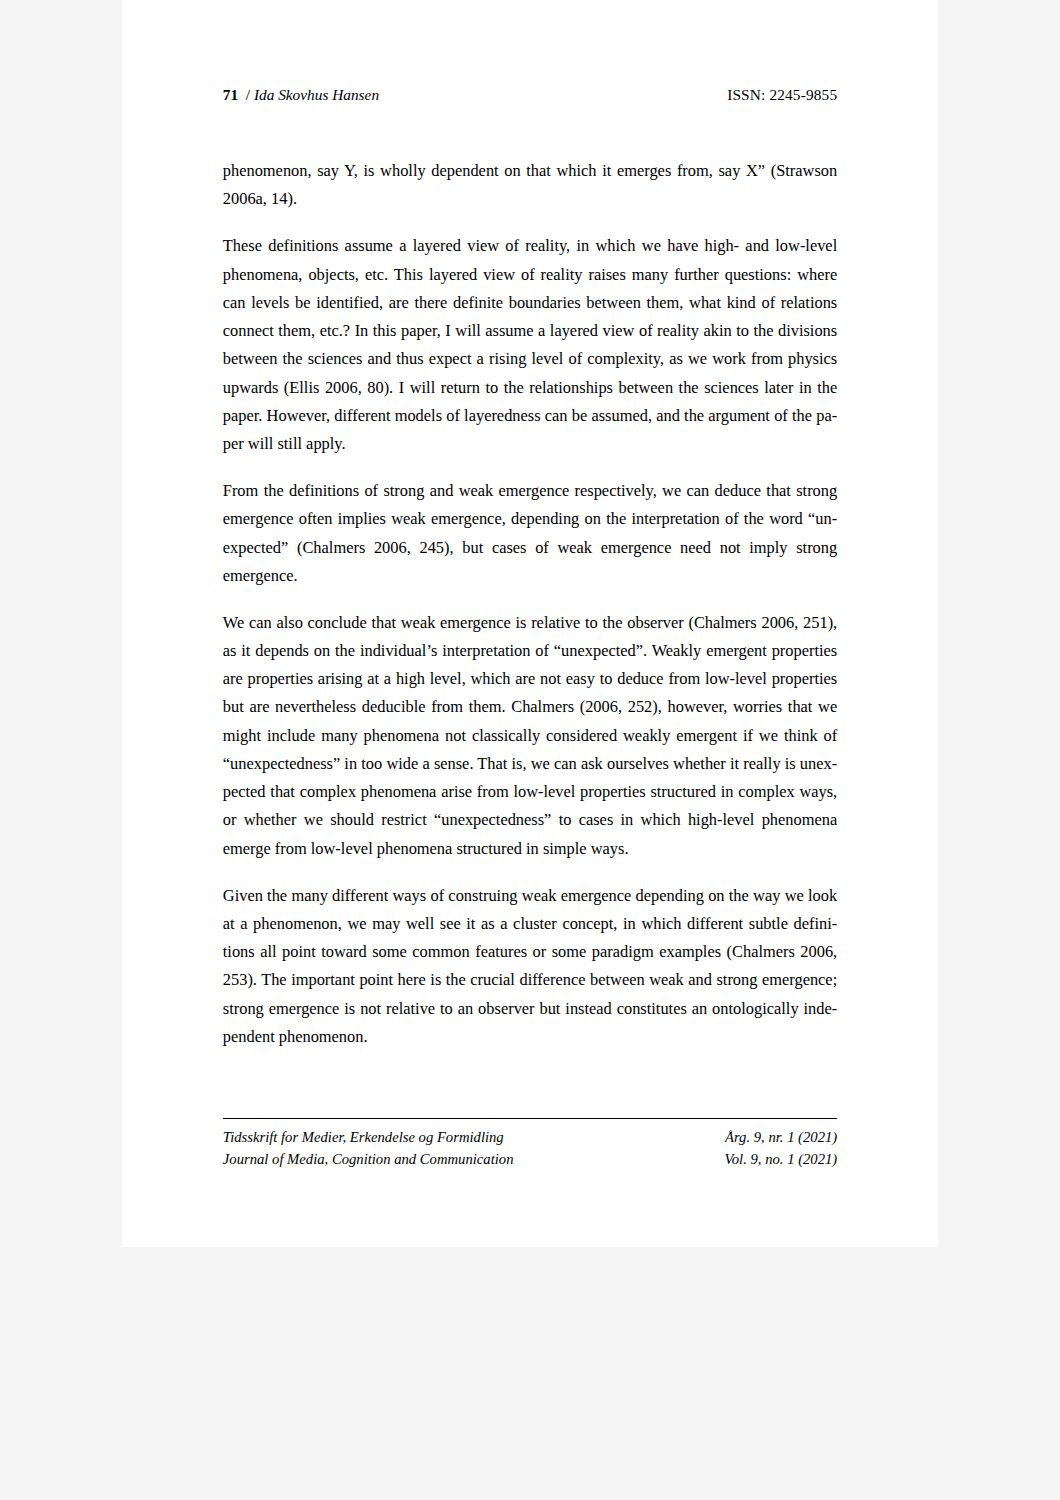71 / Ida Skovhus Hansen ISSN: 2245-9855
phenomenon, say Y, is wholly dependent on that which it emerges from, say X” (Strawson 2006a, 14).
These definitions assume a layered view of reality, in which we have high- and low-level phenomena, objects, etc. This layered view of reality raises many further questions: where can levels be identified, are there definite boundaries between them, what kind of relations connect them, etc.? In this paper, I will assume a layered view of reality akin to the divisions between the sciences and thus expect a rising level of complexity, as we work from physics upwards (Ellis 2006, 80). I will return to the relationships between the sciences later in the paper. However, different models of layeredness can be assumed, and the argument of the paper will still apply.
From the definitions of strong and weak emergence respectively, we can deduce that strong emergence often implies weak emergence, depending on the interpretation of the word “unexpected” (Chalmers 2006, 245), but cases of weak emergence need not imply strong emergence.
We can also conclude that weak emergence is relative to the observer (Chalmers 2006, 251), as it depends on the individual’s interpretation of “unexpected”. Weakly emergent properties are properties arising at a high level, which are not easy to deduce from low-level properties but are nevertheless deducible from them. Chalmers (2006, 252), however, worries that we might include many phenomena not classically considered weakly emergent if we think of “unexpectedness” in too wide a sense. That is, we can ask ourselves whether it really is unexpected that complex phenomena arise from low-level properties structured in complex ways, or whether we should restrict “unexpectedness” to cases in which high-level phenomena emerge from low-level phenomena structured in simple ways.
Given the many different ways of construing weak emergence depending on the way we look at a phenomenon, we may well see it as a cluster concept, in which different subtle definitions all point toward some common features or some paradigm examples (Chalmers 2006, 253). The important point here is the crucial difference between weak and strong emergence; strong emergence is not relative to an observer but instead constitutes an ontologically independent phenomenon.
Tidsskrift for Medier, Erkendelse og Formidling Årg. 9, nr. 1 (2021)
Journal of Media, Cognition and Communication Vol. 9, no. 1 (2021)